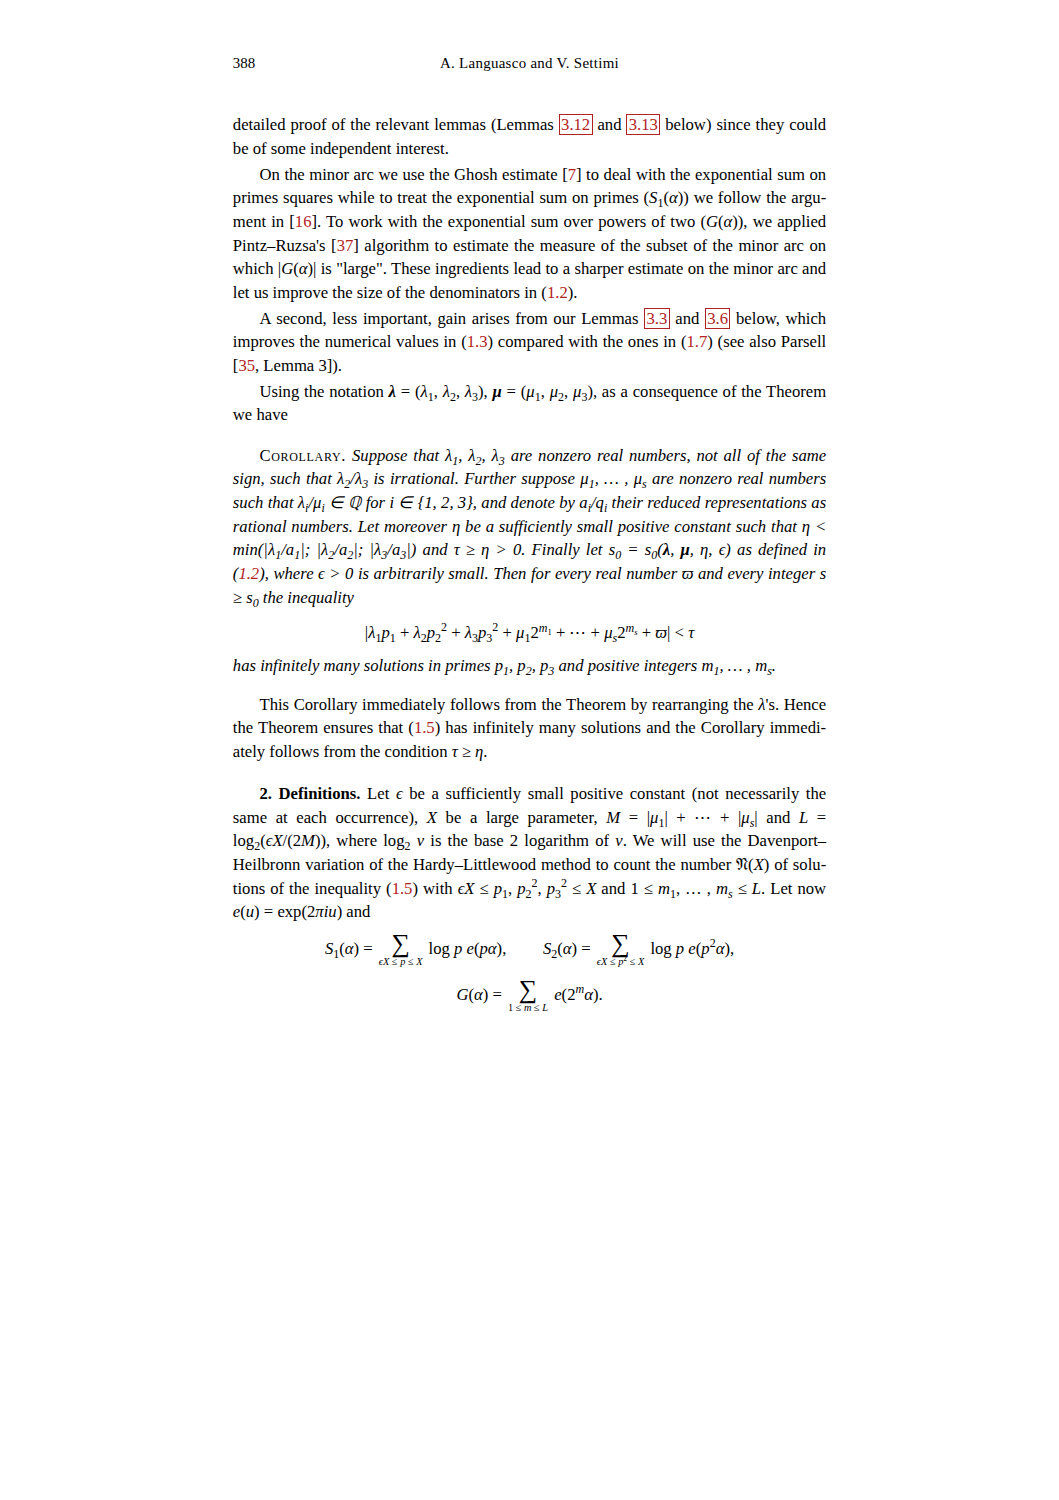388 A. Languasco and V. Settimi
detailed proof of the relevant lemmas (Lemmas 3.12 and 3.13 below) since they could be of some independent interest.
On the minor arc we use the Ghosh estimate [7] to deal with the exponential sum on primes squares while to treat the exponential sum on primes (S1(α)) we follow the argument in [16]. To work with the exponential sum over powers of two (G(α)), we applied Pintz–Ruzsa's [37] algorithm to estimate the measure of the subset of the minor arc on which |G(α)| is "large". These ingredients lead to a sharper estimate on the minor arc and let us improve the size of the denominators in (1.2).
A second, less important, gain arises from our Lemmas 3.3 and 3.6 below, which improves the numerical values in (1.3) compared with the ones in (1.7) (see also Parsell [35, Lemma 3]).
Using the notation λ = (λ1, λ2, λ3), μ = (μ1, μ2, μ3), as a consequence of the Theorem we have
Corollary. Suppose that λ1, λ2, λ3 are nonzero real numbers, not all of the same sign, such that λ2/λ3 is irrational. Further suppose μ1, … , μs are nonzero real numbers such that λi/μi ∈ ℚ for i ∈ {1, 2, 3}, and denote by ai/qi their reduced representations as rational numbers. Let moreover η be a sufficiently small positive constant such that η < min(|λ1/a1|; |λ2/a2|; |λ3/a3|) and τ ≥ η > 0. Finally let s0 = s0(λ, μ, η, ϵ) as defined in (1.2), where ϵ > 0 is arbitrarily small. Then for every real number ϖ and every integer s ≥ s0 the inequality
|λ1p1 + λ2p22 + λ3p32 + μ12m1 + ⋯ + μs2ms + ϖ| < τ
has infinitely many solutions in primes p1, p2, p3 and positive integers m1, … , ms.
This Corollary immediately follows from the Theorem by rearranging the λ's. Hence the Theorem ensures that (1.5) has infinitely many solutions and the Corollary immediately follows from the condition τ ≥ η.
2. Definitions. Let ϵ be a sufficiently small positive constant (not necessarily the same at each occurrence), X be a large parameter, M = |μ1| + ⋯ + |μs| and L = log2(ϵX/(2M)), where log2 v is the base 2 logarithm of v. We will use the Davenport–Heilbronn variation of the Hardy–Littlewood method to count the number 𝔑(X) of solutions of the inequality (1.5) with ϵX ≤ p1, p22, p32 ≤ X and 1 ≤ m1, … , ms ≤ L. Let now e(u) = exp(2πiu) and
S1(α) = ∑ϵX ≤ p ≤ X log p e(pα), S2(α) = ∑ϵX ≤ p2 ≤ X log p e(p2α),
G(α) = ∑1 ≤ m ≤ L e(2mα).